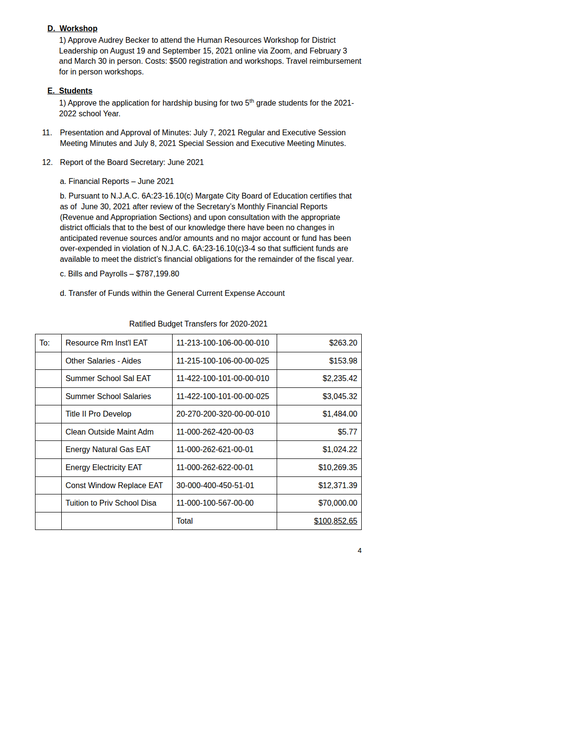D. Workshop
1) Approve Audrey Becker to attend the Human Resources Workshop for District Leadership on August 19 and September 15, 2021 online via Zoom, and February 3 and March 30 in person. Costs: $500 registration and workshops. Travel reimbursement for in person workshops.
E. Students
1) Approve the application for hardship busing for two 5th grade students for the 2021-2022 school Year.
11. Presentation and Approval of Minutes: July 7, 2021 Regular and Executive Session Meeting Minutes and July 8, 2021 Special Session and Executive Meeting Minutes.
12. Report of the Board Secretary: June 2021
a. Financial Reports – June 2021
b. Pursuant to N.J.A.C. 6A:23-16.10(c) Margate City Board of Education certifies that as of June 30, 2021 after review of the Secretary’s Monthly Financial Reports (Revenue and Appropriation Sections) and upon consultation with the appropriate district officials that to the best of our knowledge there have been no changes in anticipated revenue sources and/or amounts and no major account or fund has been over-expended in violation of N.J.A.C. 6A:23-16.10(c)3-4 so that sufficient funds are available to meet the district’s financial obligations for the remainder of the fiscal year.
c. Bills and Payrolls – $787,199.80
d. Transfer of Funds within the General Current Expense Account
Ratified Budget Transfers for 2020-2021
| To: | Resource Rm Inst'l EAT | 11-213-100-106-00-00-010 | $263.20 |
| | Other Salaries - Aides | 11-215-100-106-00-00-025 | $153.98 |
| | Summer School Sal EAT | 11-422-100-101-00-00-010 | $2,235.42 |
| | Summer School Salaries | 11-422-100-101-00-00-025 | $3,045.32 |
| | Title II Pro Develop | 20-270-200-320-00-00-010 | $1,484.00 |
| | Clean Outside Maint Adm | 11-000-262-420-00-03 | $5.77 |
| | Energy Natural Gas EAT | 11-000-262-621-00-01 | $1,024.22 |
| | Energy Electricity EAT | 11-000-262-622-00-01 | $10,269.35 |
| | Const Window Replace EAT | 30-000-400-450-51-01 | $12,371.39 |
| | Tuition to Priv School Disa | 11-000-100-567-00-00 | $70,000.00 |
| | | Total | $100,852.65 |
4